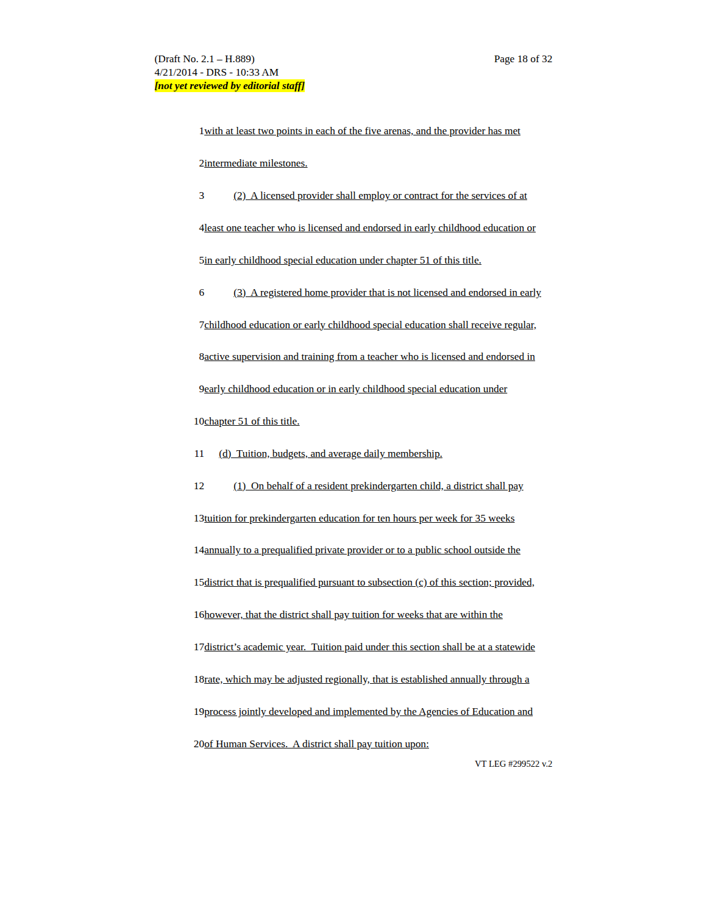(Draft No. 2.1 – H.889) 4/21/2014 - DRS - 10:33 AM [not yet reviewed by editorial staff]
Page 18 of 32
| 1 | with at least two points in each of the five arenas, and the provider has met |
| 2 | intermediate milestones. |
| 3 | (2) A licensed provider shall employ or contract for the services of at |
| 4 | least one teacher who is licensed and endorsed in early childhood education or |
| 5 | in early childhood special education under chapter 51 of this title. |
| 6 | (3) A registered home provider that is not licensed and endorsed in early |
| 7 | childhood education or early childhood special education shall receive regular, |
| 8 | active supervision and training from a teacher who is licensed and endorsed in |
| 9 | early childhood education or in early childhood special education under |
| 10 | chapter 51 of this title. |
| 11 | (d) Tuition, budgets, and average daily membership. |
| 12 | (1) On behalf of a resident prekindergarten child, a district shall pay |
| 13 | tuition for prekindergarten education for ten hours per week for 35 weeks |
| 14 | annually to a prequalified private provider or to a public school outside the |
| 15 | district that is prequalified pursuant to subsection (c) of this section; provided, |
| 16 | however, that the district shall pay tuition for weeks that are within the |
| 17 | district’s academic year. Tuition paid under this section shall be at a statewide |
| 18 | rate, which may be adjusted regionally, that is established annually through a |
| 19 | process jointly developed and implemented by the Agencies of Education and |
| 20 | of Human Services. A district shall pay tuition upon: |
VT LEG #299522 v.2